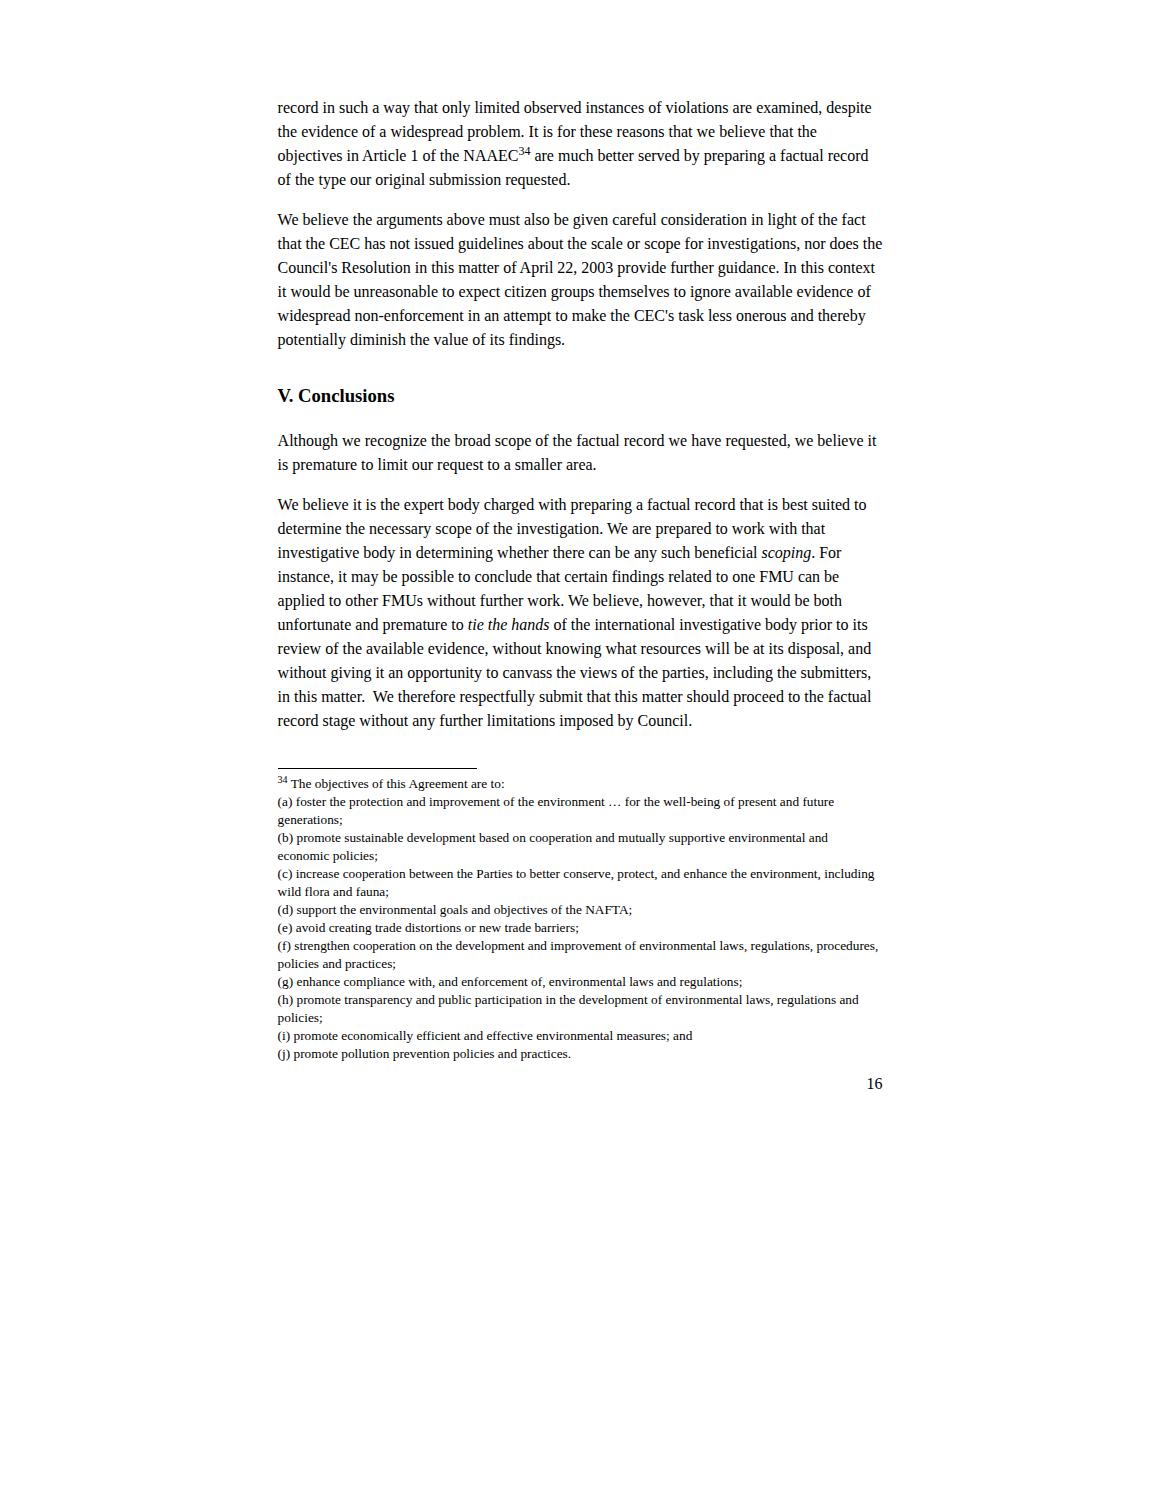record in such a way that only limited observed instances of violations are examined, despite the evidence of a widespread problem. It is for these reasons that we believe that the objectives in Article 1 of the NAAEC34 are much better served by preparing a factual record of the type our original submission requested.
We believe the arguments above must also be given careful consideration in light of the fact that the CEC has not issued guidelines about the scale or scope for investigations, nor does the Council's Resolution in this matter of April 22, 2003 provide further guidance. In this context it would be unreasonable to expect citizen groups themselves to ignore available evidence of widespread non-enforcement in an attempt to make the CEC's task less onerous and thereby potentially diminish the value of its findings.
V. Conclusions
Although we recognize the broad scope of the factual record we have requested, we believe it is premature to limit our request to a smaller area.
We believe it is the expert body charged with preparing a factual record that is best suited to determine the necessary scope of the investigation. We are prepared to work with that investigative body in determining whether there can be any such beneficial scoping. For instance, it may be possible to conclude that certain findings related to one FMU can be applied to other FMUs without further work. We believe, however, that it would be both unfortunate and premature to tie the hands of the international investigative body prior to its review of the available evidence, without knowing what resources will be at its disposal, and without giving it an opportunity to canvass the views of the parties, including the submitters, in this matter. We therefore respectfully submit that this matter should proceed to the factual record stage without any further limitations imposed by Council.
34 The objectives of this Agreement are to:
(a) foster the protection and improvement of the environment … for the well-being of present and future generations;
(b) promote sustainable development based on cooperation and mutually supportive environmental and economic policies;
(c) increase cooperation between the Parties to better conserve, protect, and enhance the environment, including wild flora and fauna;
(d) support the environmental goals and objectives of the NAFTA;
(e) avoid creating trade distortions or new trade barriers;
(f) strengthen cooperation on the development and improvement of environmental laws, regulations, procedures, policies and practices;
(g) enhance compliance with, and enforcement of, environmental laws and regulations;
(h) promote transparency and public participation in the development of environmental laws, regulations and policies;
(i) promote economically efficient and effective environmental measures; and
(j) promote pollution prevention policies and practices.
16